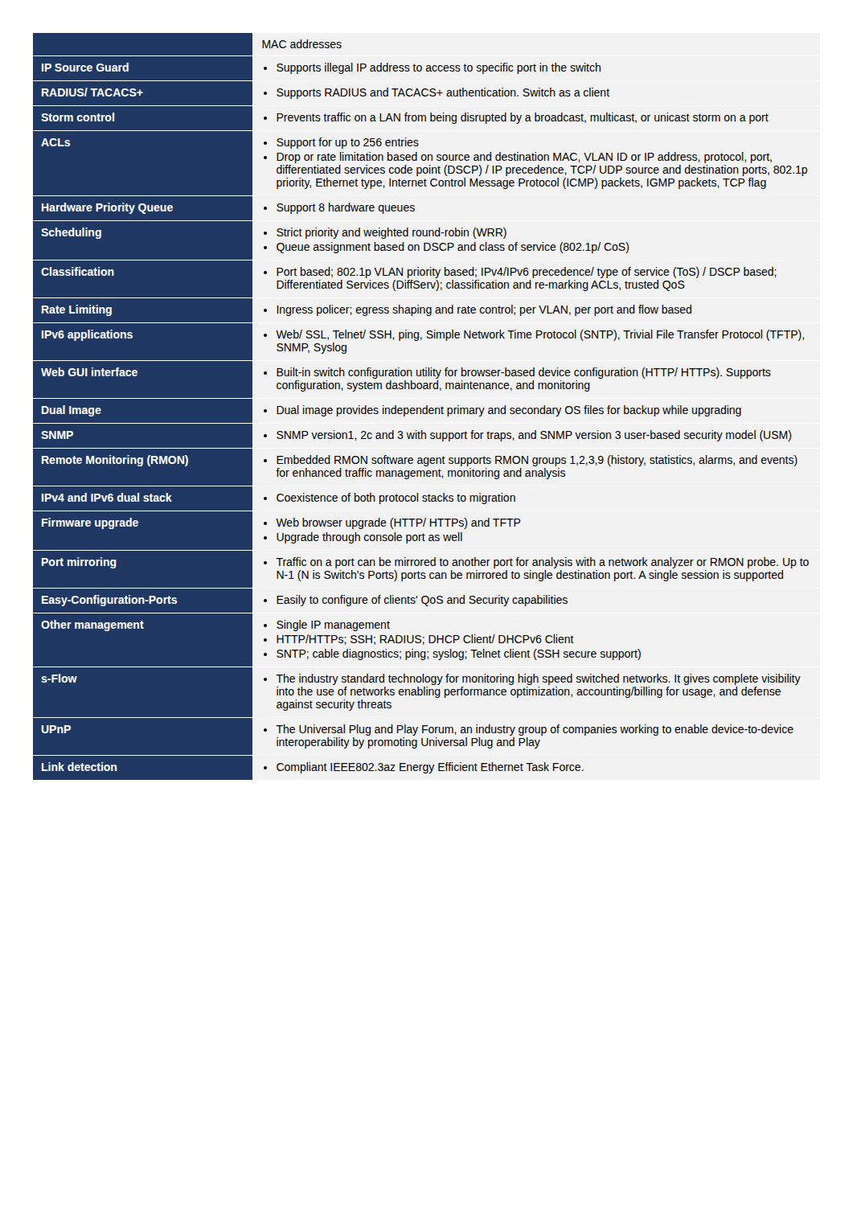| | MAC addresses |
| IP Source Guard | Supports illegal IP address to access to specific port in the switch |
| RADIUS/ TACACS+ | Supports RADIUS and TACACS+ authentication. Switch as a client |
| Storm control | Prevents traffic on a LAN from being disrupted by a broadcast, multicast, or unicast storm on a port |
| ACLs | Support for up to 256 entries Drop or rate limitation based on source and destination MAC, VLAN ID or IP address, protocol, port, differentiated services code point (DSCP) / IP precedence, TCP/ UDP source and destination ports, 802.1p priority, Ethernet type, Internet Control Message Protocol (ICMP) packets, IGMP packets, TCP flag |
| Hardware Priority Queue | Support 8 hardware queues |
| Scheduling | Strict priority and weighted round-robin (WRR) Queue assignment based on DSCP and class of service (802.1p/ CoS) |
| Classification | Port based; 802.1p VLAN priority based; IPv4/IPv6 precedence/ type of service (ToS) / DSCP based; Differentiated Services (DiffServ); classification and re-marking ACLs, trusted QoS |
| Rate Limiting | Ingress policer; egress shaping and rate control; per VLAN, per port and flow based |
| IPv6 applications | Web/ SSL, Telnet/ SSH, ping, Simple Network Time Protocol (SNTP), Trivial File Transfer Protocol (TFTP), SNMP, Syslog |
| Web GUI interface | Built-in switch configuration utility for browser-based device configuration (HTTP/ HTTPs). Supports configuration, system dashboard, maintenance, and monitoring |
| Dual Image | Dual image provides independent primary and secondary OS files for backup while upgrading |
| SNMP | SNMP version1, 2c and 3 with support for traps, and SNMP version 3 user-based security model (USM) |
| Remote Monitoring (RMON) | Embedded RMON software agent supports RMON groups 1,2,3,9 (history, statistics, alarms, and events) for enhanced traffic management, monitoring and analysis |
| IPv4 and IPv6 dual stack | Coexistence of both protocol stacks to migration |
| Firmware upgrade | Web browser upgrade (HTTP/ HTTPs) and TFTP Upgrade through console port as well |
| Port mirroring | Traffic on a port can be mirrored to another port for analysis with a network analyzer or RMON probe. Up to N-1 (N is Switch's Ports) ports can be mirrored to single destination port. A single session is supported |
| Easy-Configuration-Ports | Easily to configure of clients' QoS and Security capabilities |
| Other management | Single IP management HTTP/HTTPs; SSH; RADIUS; DHCP Client/ DHCPv6 Client SNTP; cable diagnostics; ping; syslog; Telnet client (SSH secure support) |
| s-Flow | The industry standard technology for monitoring high speed switched networks. It gives complete visibility into the use of networks enabling performance optimization, accounting/billing for usage, and defense against security threats |
| UPnP | The Universal Plug and Play Forum, an industry group of companies working to enable device-to-device interoperability by promoting Universal Plug and Play |
| Link detection | Compliant IEEE802.3az Energy Efficient Ethernet Task Force. |